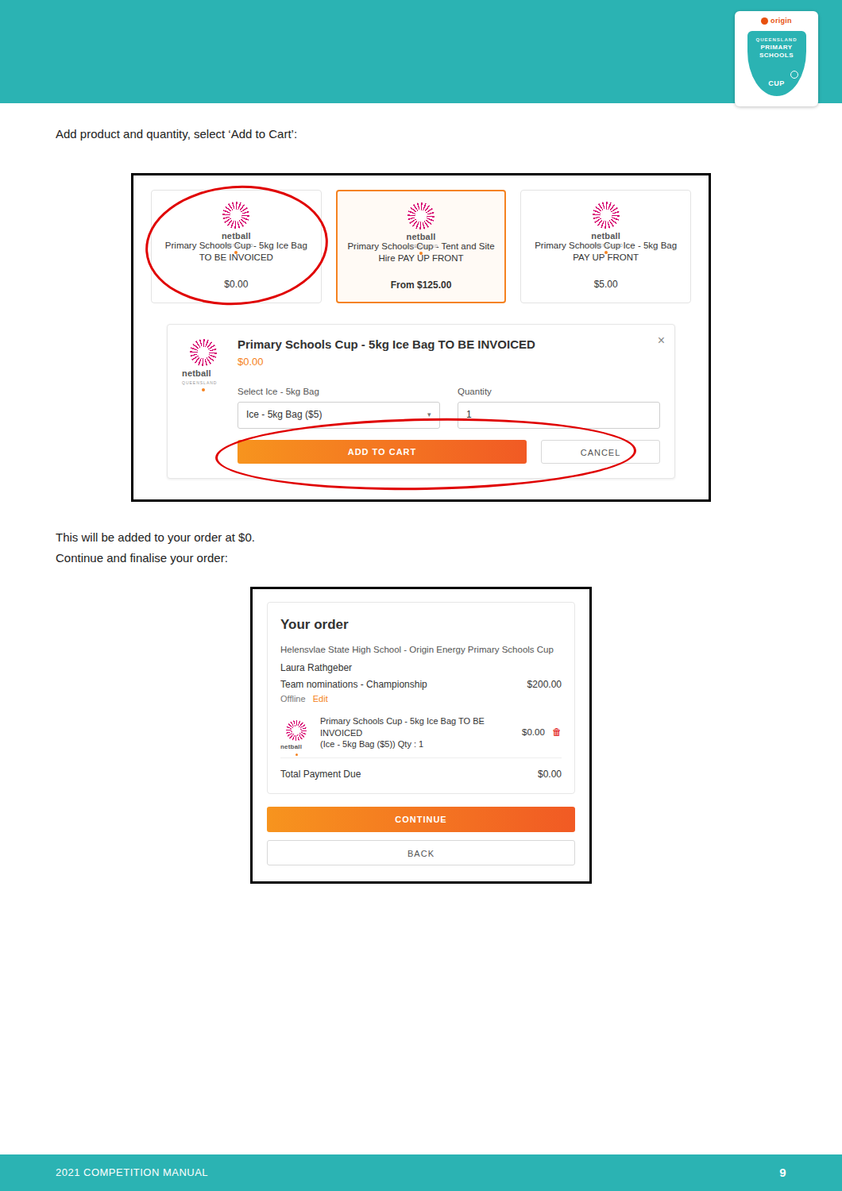origin
QUEENSLAND
PRIMARY
SCHOOLS
CUP
Add product and quantity, select ‘Add to Cart’:
netball
queensland
Primary Schools Cup - 5kg Ice Bag TO BE INVOICED
$0.00
netball
queensland
Primary Schools Cup - Tent and Site Hire PAY UP FRONT
From $125.00
netball
queensland
Primary Schools Cup Ice - 5kg Bag PAY UP FRONT
$5.00
×
netball
queensland
Primary Schools Cup - 5kg Ice Bag TO BE INVOICED
$0.00
Select Ice - 5kg Bag
Ice - 5kg Bag ($5)▾
Quantity
1
ADD TO CART
CANCEL
This will be added to your order at $0.
Continue and finalise your order:
Your order
Helensvlae State High School - Origin Energy Primary Schools Cup
Laura Rathgeber
Team nominations - Championship$200.00
Offline Edit
netball
queensland
Primary Schools Cup - 5kg Ice Bag TO BE INVOICED
(Ice - 5kg Bag ($5)) Qty : 1
$0.00 🗑
Total Payment Due$0.00
CONTINUE
BACK
2021 COMPETITION MANUAL
9